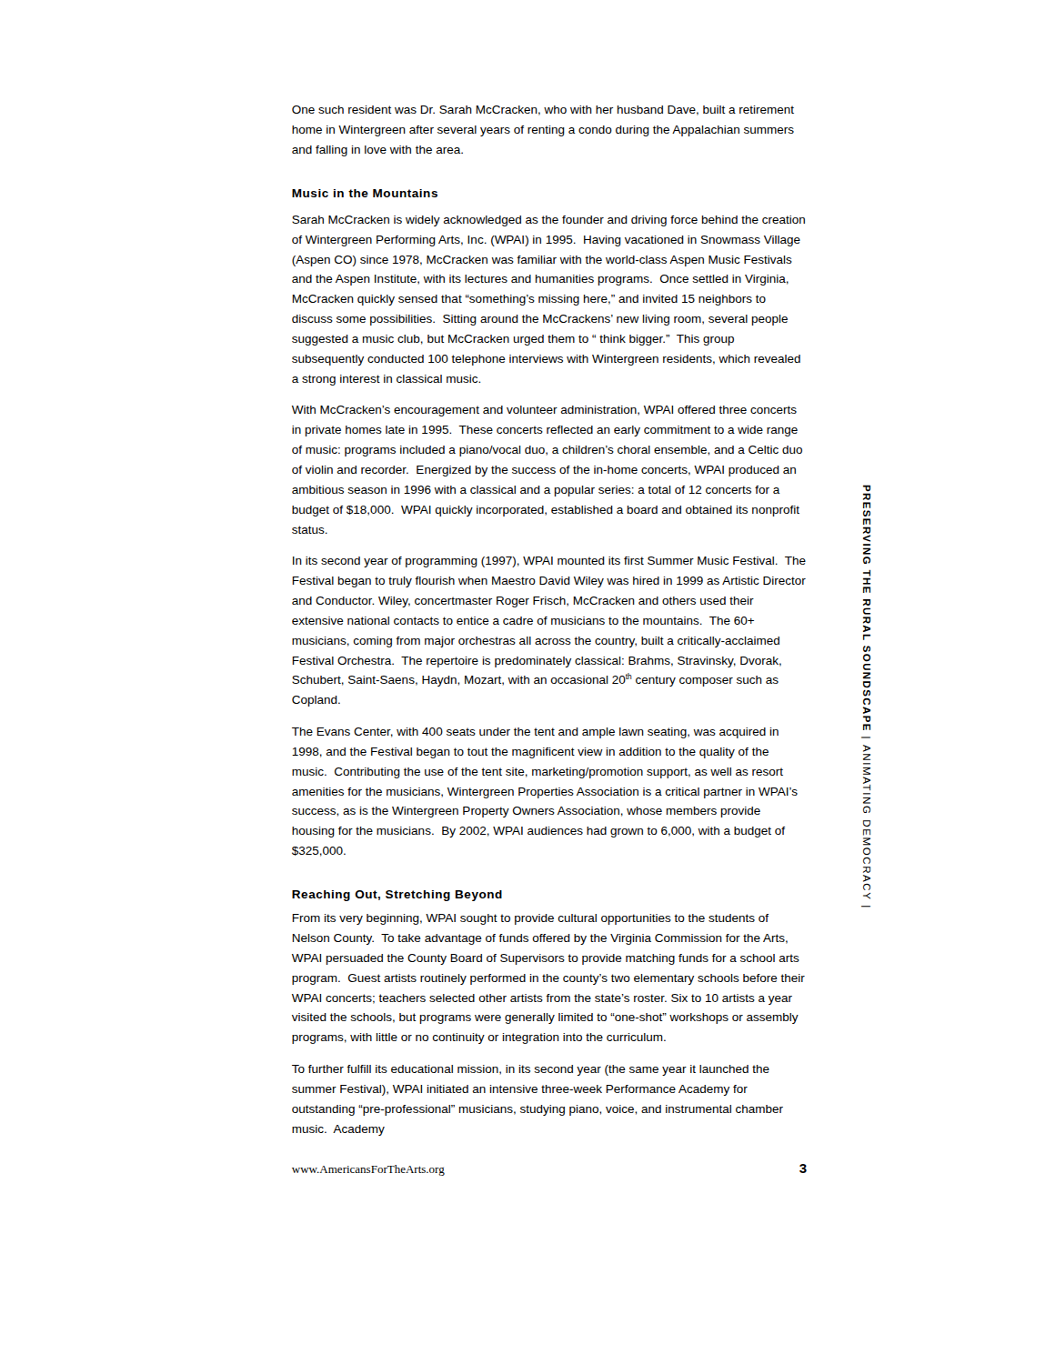One such resident was Dr. Sarah McCracken, who with her husband Dave, built a retirement home in Wintergreen after several years of renting a condo during the Appalachian summers and falling in love with the area.
Music in the Mountains
Sarah McCracken is widely acknowledged as the founder and driving force behind the creation of Wintergreen Performing Arts, Inc. (WPAI) in 1995. Having vacationed in Snowmass Village (Aspen CO) since 1978, McCracken was familiar with the world-class Aspen Music Festivals and the Aspen Institute, with its lectures and humanities programs. Once settled in Virginia, McCracken quickly sensed that “something’s missing here,” and invited 15 neighbors to discuss some possibilities. Sitting around the McCrackens’ new living room, several people suggested a music club, but McCracken urged them to “ think bigger.” This group subsequently conducted 100 telephone interviews with Wintergreen residents, which revealed a strong interest in classical music.
With McCracken’s encouragement and volunteer administration, WPAI offered three concerts in private homes late in 1995. These concerts reflected an early commitment to a wide range of music: programs included a piano/vocal duo, a children’s choral ensemble, and a Celtic duo of violin and recorder. Energized by the success of the in-home concerts, WPAI produced an ambitious season in 1996 with a classical and a popular series: a total of 12 concerts for a budget of $18,000. WPAI quickly incorporated, established a board and obtained its nonprofit status.
In its second year of programming (1997), WPAI mounted its first Summer Music Festival. The Festival began to truly flourish when Maestro David Wiley was hired in 1999 as Artistic Director and Conductor. Wiley, concertmaster Roger Frisch, McCracken and others used their extensive national contacts to entice a cadre of musicians to the mountains. The 60+ musicians, coming from major orchestras all across the country, built a critically-acclaimed Festival Orchestra. The repertoire is predominately classical: Brahms, Stravinsky, Dvorak, Schubert, Saint-Saens, Haydn, Mozart, with an occasional 20th century composer such as Copland.
The Evans Center, with 400 seats under the tent and ample lawn seating, was acquired in 1998, and the Festival began to tout the magnificent view in addition to the quality of the music. Contributing the use of the tent site, marketing/promotion support, as well as resort amenities for the musicians, Wintergreen Properties Association is a critical partner in WPAI’s success, as is the Wintergreen Property Owners Association, whose members provide housing for the musicians. By 2002, WPAI audiences had grown to 6,000, with a budget of $325,000.
Reaching Out, Stretching Beyond
From its very beginning, WPAI sought to provide cultural opportunities to the students of Nelson County. To take advantage of funds offered by the Virginia Commission for the Arts, WPAI persuaded the County Board of Supervisors to provide matching funds for a school arts program. Guest artists routinely performed in the county’s two elementary schools before their WPAI concerts; teachers selected other artists from the state’s roster. Six to 10 artists a year visited the schools, but programs were generally limited to “one-shot” workshops or assembly programs, with little or no continuity or integration into the curriculum.
To further fulfill its educational mission, in its second year (the same year it launched the summer Festival), WPAI initiated an intensive three-week Performance Academy for outstanding “pre-professional” musicians, studying piano, voice, and instrumental chamber music. Academy
PRESERVING THE RURAL SOUNDSCAPE | ANIMATING DEMOCRACY |
www.AmericansForTheArts.org 3